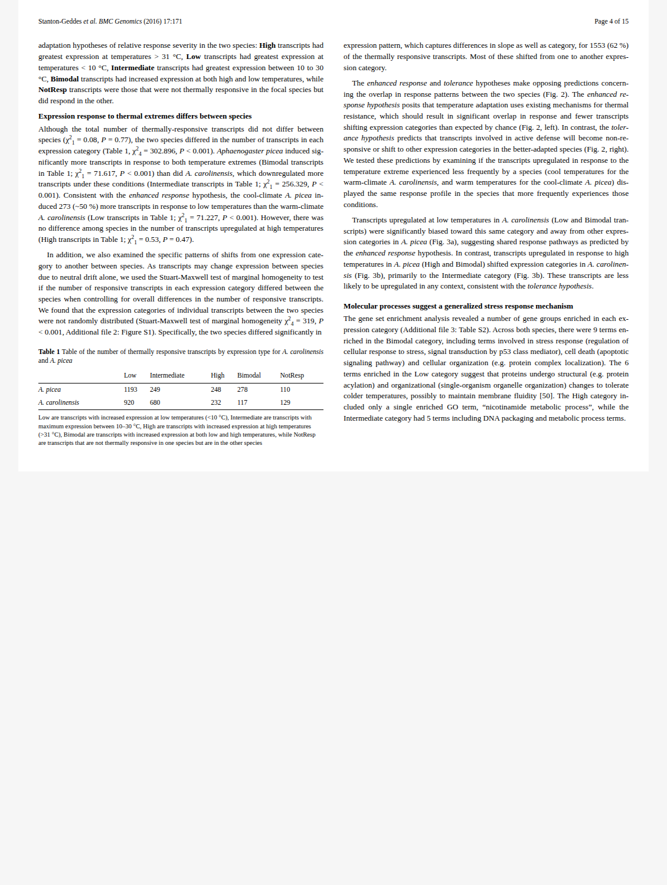Stanton-Geddes et al. BMC Genomics (2016) 17:171
Page 4 of 15
adaptation hypotheses of relative response severity in the two species: High transcripts had greatest expression at temperatures > 31 °C, Low transcripts had greatest expression at temperatures < 10 °C, Intermediate transcripts had greatest expression between 10 to 30 °C, Bimodal transcripts had increased expression at both high and low temperatures, while NotResp transcripts were those that were not thermally responsive in the focal species but did respond in the other.
Expression response to thermal extremes differs between species
Although the total number of thermally-responsive transcripts did not differ between species (χ21 = 0.08, P = 0.77), the two species differed in the number of transcripts in each expression category (Table 1, χ24 = 302.896, P < 0.001). Aphaenogaster picea induced significantly more transcripts in response to both temperature extremes (Bimodal transcripts in Table 1; χ21 = 71.617, P < 0.001) than did A. carolinensis, which downregulated more transcripts under these conditions (Intermediate transcripts in Table 1; χ21 = 256.329, P < 0.001). Consistent with the enhanced response hypothesis, the cool-climate A. picea induced 273 (~50 %) more transcripts in response to low temperatures than the warm-climate A. carolinensis (Low transcripts in Table 1; χ21 = 71.227, P < 0.001). However, there was no difference among species in the number of transcripts upregulated at high temperatures (High transcripts in Table 1; χ21 = 0.53, P = 0.47).
In addition, we also examined the specific patterns of shifts from one expression category to another between species. As transcripts may change expression between species due to neutral drift alone, we used the Stuart-Maxwell test of marginal homogeneity to test if the number of responsive transcripts in each expression category differed between the species when controlling for overall differences in the number of responsive transcripts. We found that the expression categories of individual transcripts between the two species were not randomly distributed (Stuart-Maxwell test of marginal homogeneity χ24 = 319, P < 0.001, Additional file 2: Figure S1). Specifically, the two species differed significantly in
Table 1 Table of the number of thermally responsive transcripts by expression type for A. carolinensis and A. picea
| | Low | Intermediate | High | Bimodal | NotResp |
| --- | --- | --- | --- | --- | --- |
| A. picea | 1193 | 249 | 248 | 278 | 110 |
| A. carolinensis | 920 | 680 | 232 | 117 | 129 |
Low are transcripts with increased expression at low temperatures (<10 °C), Intermediate are transcripts with maximum expression between 10–30 °C, High are transcripts with increased expression at high temperatures (>31 °C), Bimodal are transcripts with increased expression at both low and high temperatures, while NotResp are transcripts that are not thermally responsive in one species but are in the other species
expression pattern, which captures differences in slope as well as category, for 1553 (62 %) of the thermally responsive transcripts. Most of these shifted from one to another expression category.
The enhanced response and tolerance hypotheses make opposing predictions concerning the overlap in response patterns between the two species (Fig. 2). The enhanced response hypothesis posits that temperature adaptation uses existing mechanisms for thermal resistance, which should result in significant overlap in response and fewer transcripts shifting expression categories than expected by chance (Fig. 2, left). In contrast, the tolerance hypothesis predicts that transcripts involved in active defense will become non-responsive or shift to other expression categories in the better-adapted species (Fig. 2, right). We tested these predictions by examining if the transcripts upregulated in response to the temperature extreme experienced less frequently by a species (cool temperatures for the warm-climate A. carolinensis, and warm temperatures for the cool-climate A. picea) displayed the same response profile in the species that more frequently experiences those conditions.
Transcripts upregulated at low temperatures in A. carolinensis (Low and Bimodal transcripts) were significantly biased toward this same category and away from other expression categories in A. picea (Fig. 3a), suggesting shared response pathways as predicted by the enhanced response hypothesis. In contrast, transcripts upregulated in response to high temperatures in A. picea (High and Bimodal) shifted expression categories in A. carolinensis (Fig. 3b), primarily to the Intermediate category (Fig. 3b). These transcripts are less likely to be upregulated in any context, consistent with the tolerance hypothesis.
Molecular processes suggest a generalized stress response mechanism
The gene set enrichment analysis revealed a number of gene groups enriched in each expression category (Additional file 3: Table S2). Across both species, there were 9 terms enriched in the Bimodal category, including terms involved in stress response (regulation of cellular response to stress, signal transduction by p53 class mediator), cell death (apoptotic signaling pathway) and cellular organization (e.g. protein complex localization). The 6 terms enriched in the Low category suggest that proteins undergo structural (e.g. protein acylation) and organizational (single-organism organelle organization) changes to tolerate colder temperatures, possibly to maintain membrane fluidity [50]. The High category included only a single enriched GO term, “nicotinamide metabolic process”, while the Intermediate category had 5 terms including DNA packaging and metabolic process terms.